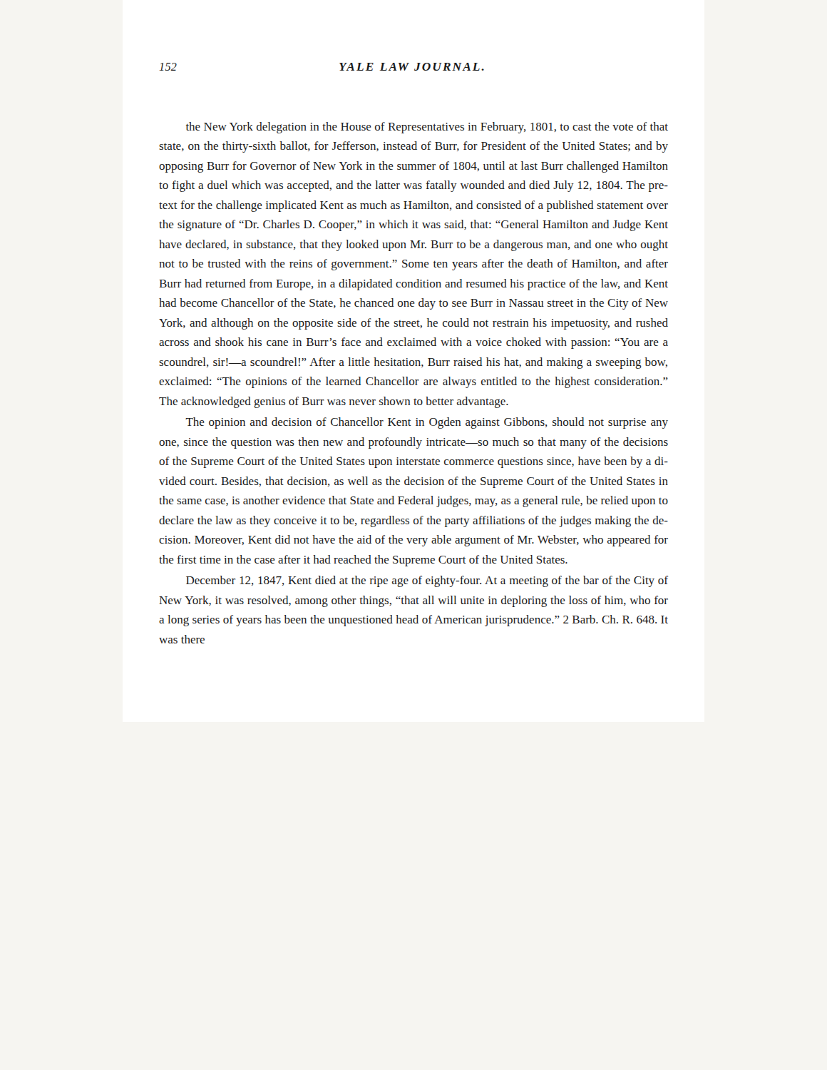152
Yale Law Journal.
the New York delegation in the House of Representatives in February, 1801, to cast the vote of that state, on the thirty-sixth ballot, for Jefferson, instead of Burr, for President of the United States; and by opposing Burr for Governor of New York in the summer of 1804, until at last Burr challenged Hamilton to fight a duel which was accepted, and the latter was fatally wounded and died July 12, 1804. The pretext for the challenge implicated Kent as much as Hamilton, and consisted of a published statement over the signature of “Dr. Charles D. Cooper,” in which it was said, that: “General Hamilton and Judge Kent have declared, in substance, that they looked upon Mr. Burr to be a dangerous man, and one who ought not to be trusted with the reins of government.” Some ten years after the death of Hamilton, and after Burr had returned from Europe, in a dilapidated condition and resumed his practice of the law, and Kent had become Chancellor of the State, he chanced one day to see Burr in Nassau street in the City of New York, and although on the opposite side of the street, he could not restrain his impetuosity, and rushed across and shook his cane in Burr’s face and exclaimed with a voice choked with passion: “You are a scoundrel, sir!—a scoundrel!” After a little hesitation, Burr raised his hat, and making a sweeping bow, exclaimed: “The opinions of the learned Chancellor are always entitled to the highest consideration.” The acknowledged genius of Burr was never shown to better advantage.
The opinion and decision of Chancellor Kent in Ogden against Gibbons, should not surprise any one, since the question was then new and profoundly intricate—so much so that many of the decisions of the Supreme Court of the United States upon interstate commerce questions since, have been by a divided court. Besides, that decision, as well as the decision of the Supreme Court of the United States in the same case, is another evidence that State and Federal judges, may, as a general rule, be relied upon to declare the law as they conceive it to be, regardless of the party affiliations of the judges making the decision. Moreover, Kent did not have the aid of the very able argument of Mr. Webster, who appeared for the first time in the case after it had reached the Supreme Court of the United States.
December 12, 1847, Kent died at the ripe age of eighty-four. At a meeting of the bar of the City of New York, it was resolved, among other things, “that all will unite in deploring the loss of him, who for a long series of years has been the unquestioned head of American jurisprudence.” 2 Barb. Ch. R. 648. It was there